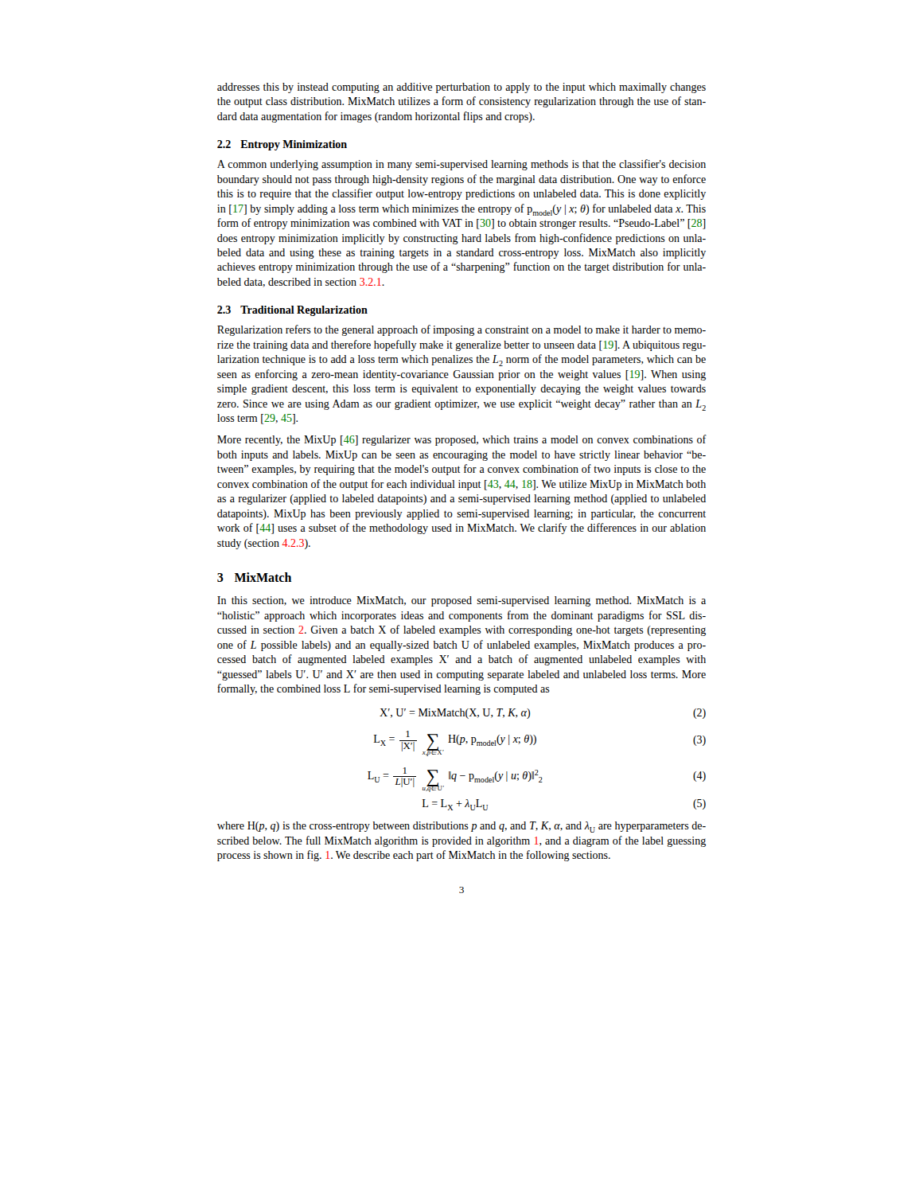addresses this by instead computing an additive perturbation to apply to the input which maximally changes the output class distribution. MixMatch utilizes a form of consistency regularization through the use of standard data augmentation for images (random horizontal flips and crops).
2.2 Entropy Minimization
A common underlying assumption in many semi-supervised learning methods is that the classifier's decision boundary should not pass through high-density regions of the marginal data distribution. One way to enforce this is to require that the classifier output low-entropy predictions on unlabeled data. This is done explicitly in [17] by simply adding a loss term which minimizes the entropy of pmodel(y | x; θ) for unlabeled data x. This form of entropy minimization was combined with VAT in [30] to obtain stronger results. “Pseudo-Label” [28] does entropy minimization implicitly by constructing hard labels from high-confidence predictions on unlabeled data and using these as training targets in a standard cross-entropy loss. MixMatch also implicitly achieves entropy minimization through the use of a “sharpening” function on the target distribution for unlabeled data, described in section 3.2.1.
2.3 Traditional Regularization
Regularization refers to the general approach of imposing a constraint on a model to make it harder to memorize the training data and therefore hopefully make it generalize better to unseen data [19]. A ubiquitous regularization technique is to add a loss term which penalizes the L2 norm of the model parameters, which can be seen as enforcing a zero-mean identity-covariance Gaussian prior on the weight values [19]. When using simple gradient descent, this loss term is equivalent to exponentially decaying the weight values towards zero. Since we are using Adam as our gradient optimizer, we use explicit “weight decay” rather than an L2 loss term [29, 45].
More recently, the MixUp [46] regularizer was proposed, which trains a model on convex combinations of both inputs and labels. MixUp can be seen as encouraging the model to have strictly linear behavior “between” examples, by requiring that the model's output for a convex combination of two inputs is close to the convex combination of the output for each individual input [43, 44, 18]. We utilize MixUp in MixMatch both as a regularizer (applied to labeled datapoints) and a semi-supervised learning method (applied to unlabeled datapoints). MixUp has been previously applied to semi-supervised learning; in particular, the concurrent work of [44] uses a subset of the methodology used in MixMatch. We clarify the differences in our ablation study (section 4.2.3).
3 MixMatch
In this section, we introduce MixMatch, our proposed semi-supervised learning method. MixMatch is a “holistic” approach which incorporates ideas and components from the dominant paradigms for SSL discussed in section 2. Given a batch X of labeled examples with corresponding one-hot targets (representing one of L possible labels) and an equally-sized batch U of unlabeled examples, MixMatch produces a processed batch of augmented labeled examples X′ and a batch of augmented unlabeled examples with “guessed” labels U′. U′ and X′ are then used in computing separate labeled and unlabeled loss terms. More formally, the combined loss L for semi-supervised learning is computed as
| X ′, U ′ = MixMatch ( X , U , T , K , α ) | (2) |
| L X = 1 / X ′/ ∑ x , p ∈ X ′ H( p , p model ( y / x ; θ )) | (3) |
| L U = 1 L / U ′/ ∑ u , q ∈ U ′ ‖ q − p model ( y / u ; θ )‖ 2 2 | (4) |
| L = L X + λ U L U | (5) |
where H(p, q) is the cross-entropy between distributions p and q, and T, K, α, and λU are hyperparameters described below. The full MixMatch algorithm is provided in algorithm 1, and a diagram of the label guessing process is shown in fig. 1. We describe each part of MixMatch in the following sections.
3